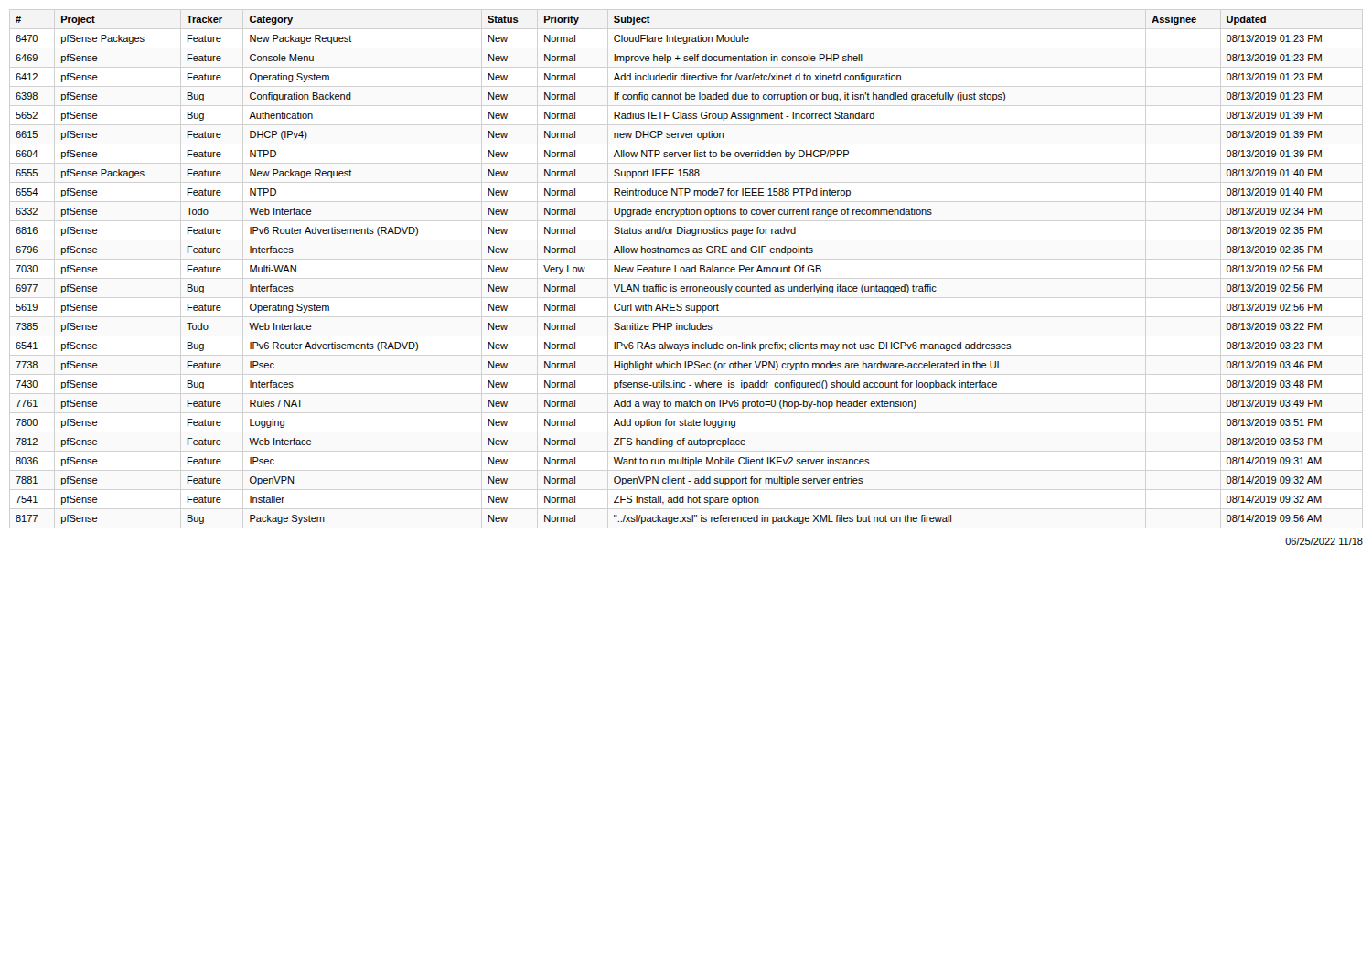Issues
| # | Project | Tracker | Category | Status | Priority | Subject | Assignee | Updated |
| --- | --- | --- | --- | --- | --- | --- | --- | --- |
| 6470 | pfSense Packages | Feature | New Package Request | New | Normal | CloudFlare Integration Module | | 08/13/2019 01:23 PM |
| 6469 | pfSense | Feature | Console Menu | New | Normal | Improve help + self documentation in console PHP shell | | 08/13/2019 01:23 PM |
| 6412 | pfSense | Feature | Operating System | New | Normal | Add includedir directive for /var/etc/xinet.d to xinetd configuration | | 08/13/2019 01:23 PM |
| 6398 | pfSense | Bug | Configuration Backend | New | Normal | If config cannot be loaded due to corruption or bug, it isn't handled gracefully (just stops) | | 08/13/2019 01:23 PM |
| 5652 | pfSense | Bug | Authentication | New | Normal | Radius IETF Class Group Assignment - Incorrect Standard | | 08/13/2019 01:39 PM |
| 6615 | pfSense | Feature | DHCP (IPv4) | New | Normal | new DHCP server option | | 08/13/2019 01:39 PM |
| 6604 | pfSense | Feature | NTPD | New | Normal | Allow NTP server list to be overridden by DHCP/PPP | | 08/13/2019 01:39 PM |
| 6555 | pfSense Packages | Feature | New Package Request | New | Normal | Support IEEE 1588 | | 08/13/2019 01:40 PM |
| 6554 | pfSense | Feature | NTPD | New | Normal | Reintroduce NTP mode7 for IEEE 1588 PTPd interop | | 08/13/2019 01:40 PM |
| 6332 | pfSense | Todo | Web Interface | New | Normal | Upgrade encryption options to cover current range of recommendations | | 08/13/2019 02:34 PM |
| 6816 | pfSense | Feature | IPv6 Router Advertisements (RADVD) | New | Normal | Status and/or Diagnostics page for radvd | | 08/13/2019 02:35 PM |
| 6796 | pfSense | Feature | Interfaces | New | Normal | Allow hostnames as GRE and GIF endpoints | | 08/13/2019 02:35 PM |
| 7030 | pfSense | Feature | Multi-WAN | New | Very Low | New Feature Load Balance Per Amount Of GB | | 08/13/2019 02:56 PM |
| 6977 | pfSense | Bug | Interfaces | New | Normal | VLAN traffic is erroneously counted as underlying iface (untagged) traffic | | 08/13/2019 02:56 PM |
| 5619 | pfSense | Feature | Operating System | New | Normal | Curl with ARES support | | 08/13/2019 02:56 PM |
| 7385 | pfSense | Todo | Web Interface | New | Normal | Sanitize PHP includes | | 08/13/2019 03:22 PM |
| 6541 | pfSense | Bug | IPv6 Router Advertisements (RADVD) | New | Normal | IPv6 RAs always include on-link prefix; clients may not use DHCPv6 managed addresses | | 08/13/2019 03:23 PM |
| 7738 | pfSense | Feature | IPsec | New | Normal | Highlight which IPSec (or other VPN) crypto modes are hardware-accelerated in the UI | | 08/13/2019 03:46 PM |
| 7430 | pfSense | Bug | Interfaces | New | Normal | pfsense-utils.inc - where_is_ipaddr_configured() should account for loopback interface | | 08/13/2019 03:48 PM |
| 7761 | pfSense | Feature | Rules / NAT | New | Normal | Add a way to match on IPv6 proto=0 (hop-by-hop header extension) | | 08/13/2019 03:49 PM |
| 7800 | pfSense | Feature | Logging | New | Normal | Add option for state logging | | 08/13/2019 03:51 PM |
| 7812 | pfSense | Feature | Web Interface | New | Normal | ZFS handling of autopreplace | | 08/13/2019 03:53 PM |
| 8036 | pfSense | Feature | IPsec | New | Normal | Want to run multiple Mobile Client IKEv2 server instances | | 08/14/2019 09:31 AM |
| 7881 | pfSense | Feature | OpenVPN | New | Normal | OpenVPN client - add support for multiple server entries | | 08/14/2019 09:32 AM |
| 7541 | pfSense | Feature | Installer | New | Normal | ZFS Install, add hot spare option | | 08/14/2019 09:32 AM |
| 8177 | pfSense | Bug | Package System | New | Normal | "../xsl/package.xsl" is referenced in package XML files but not on the firewall | | 08/14/2019 09:56 AM |
06/25/2022 11/18